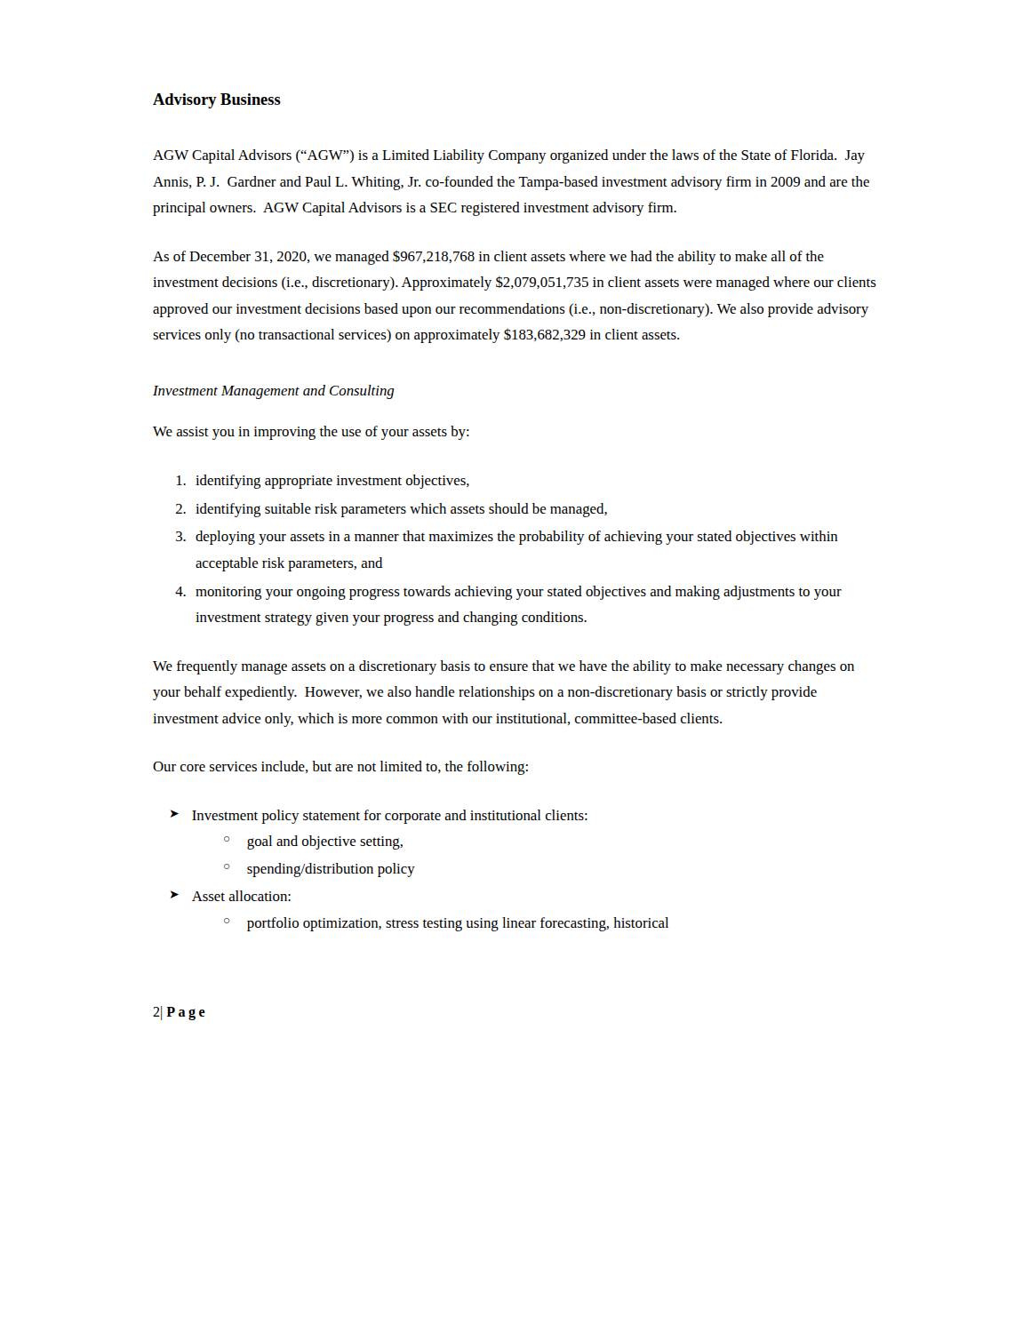Advisory Business
AGW Capital Advisors (“AGW”) is a Limited Liability Company organized under the laws of the State of Florida. Jay Annis, P. J. Gardner and Paul L. Whiting, Jr. co-founded the Tampa-based investment advisory firm in 2009 and are the principal owners. AGW Capital Advisors is a SEC registered investment advisory firm.
As of December 31, 2020, we managed $967,218,768 in client assets where we had the ability to make all of the investment decisions (i.e., discretionary). Approximately $2,079,051,735 in client assets were managed where our clients approved our investment decisions based upon our recommendations (i.e., non-discretionary). We also provide advisory services only (no transactional services) on approximately $183,682,329 in client assets.
Investment Management and Consulting
We assist you in improving the use of your assets by:
identifying appropriate investment objectives,
identifying suitable risk parameters which assets should be managed,
deploying your assets in a manner that maximizes the probability of achieving your stated objectives within acceptable risk parameters, and
monitoring your ongoing progress towards achieving your stated objectives and making adjustments to your investment strategy given your progress and changing conditions.
We frequently manage assets on a discretionary basis to ensure that we have the ability to make necessary changes on your behalf expediently. However, we also handle relationships on a non-discretionary basis or strictly provide investment advice only, which is more common with our institutional, committee-based clients.
Our core services include, but are not limited to, the following:
Investment policy statement for corporate and institutional clients:
goal and objective setting,
spending/distribution policy
Asset allocation:
portfolio optimization, stress testing using linear forecasting, historical
2| Page